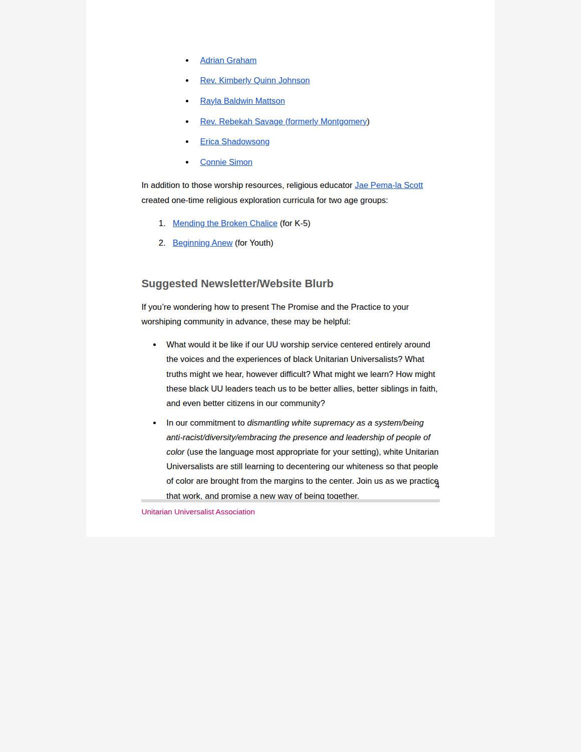Adrian Graham
Rev. Kimberly Quinn Johnson
Rayla Baldwin Mattson
Rev. Rebekah Savage (formerly Montgomery)
Erica Shadowsong
Connie Simon
In addition to those worship resources, religious educator Jae Pema-la Scott created one-time religious exploration curricula for two age groups:
Mending the Broken Chalice (for K-5)
Beginning Anew (for Youth)
Suggested Newsletter/Website Blurb
If you’re wondering how to present The Promise and the Practice to your worshiping community in advance, these may be helpful:
What would it be like if our UU worship service centered entirely around the voices and the experiences of black Unitarian Universalists? What truths might we hear, however difficult? What might we learn? How might these black UU leaders teach us to be better allies, better siblings in faith, and even better citizens in our community?
In our commitment to dismantling white supremacy as a system/being anti-racist/diversity/embracing the presence and leadership of people of color (use the language most appropriate for your setting), white Unitarian Universalists are still learning to decentering our whiteness so that people of color are brought from the margins to the center. Join us as we practice that work, and promise a new way of being together.
4
Unitarian Universalist Association